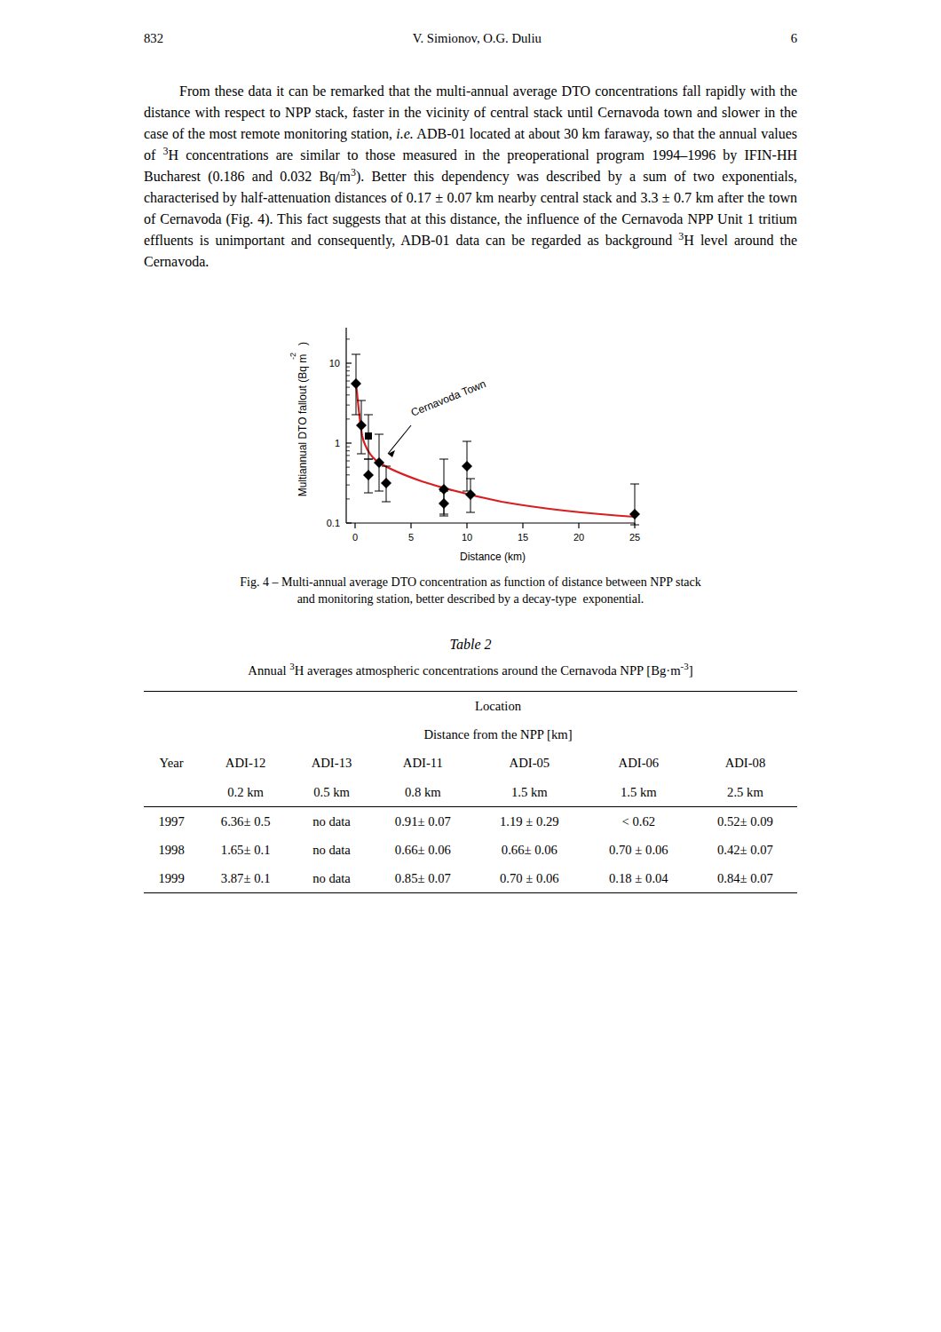832 V. Simionov, O.G. Duliu 6
From these data it can be remarked that the multi-annual average DTO concentrations fall rapidly with the distance with respect to NPP stack, faster in the vicinity of central stack until Cernavoda town and slower in the case of the most remote monitoring station, i.e. ADB-01 located at about 30 km faraway, so that the annual values of 3H concentrations are similar to those measured in the preoperational program 1994–1996 by IFIN-HH Bucharest (0.186 and 0.032 Bq/m3). Better this dependency was described by a sum of two exponentials, characterised by half-attenuation distances of 0.17 ± 0.07 km nearby central stack and 3.3 ± 0.7 km after the town of Cernavoda (Fig. 4). This fact suggests that at this distance, the influence of the Cernavoda NPP Unit 1 tritium effluents is unimportant and consequently, ADB-01 data can be regarded as background 3H level around the Cernavoda.
0.1 1 10 0 5 10 15 20 25 Distance (km) Multiannual DTO fallout (Bq m -2 ) Cernavoda Town
Fig. 4 – Multi-annual average DTO concentration as function of distance between NPP stack
and monitoring station, better described by a decay-type exponential.
Table 2
Annual 3H averages atmospheric concentrations around the Cernavoda NPP [Bg·m-3]
| Year | Location |
| Distance from the NPP [km] |
| ADI-12 | ADI-13 | ADI-11 | ADI-05 | ADI-06 | ADI-08 |
| | 0.2 km | 0.5 km | 0.8 km | 1.5 km | 1.5 km | 2.5 km |
| 1997 | 6.36± 0.5 | no data | 0.91± 0.07 | 1.19 ± 0.29 | < 0.62 | 0.52± 0.09 |
| 1998 | 1.65± 0.1 | no data | 0.66± 0.06 | 0.66± 0.06 | 0.70 ± 0.06 | 0.42± 0.07 |
| 1999 | 3.87± 0.1 | no data | 0.85± 0.07 | 0.70 ± 0.06 | 0.18 ± 0.04 | 0.84± 0.07 |